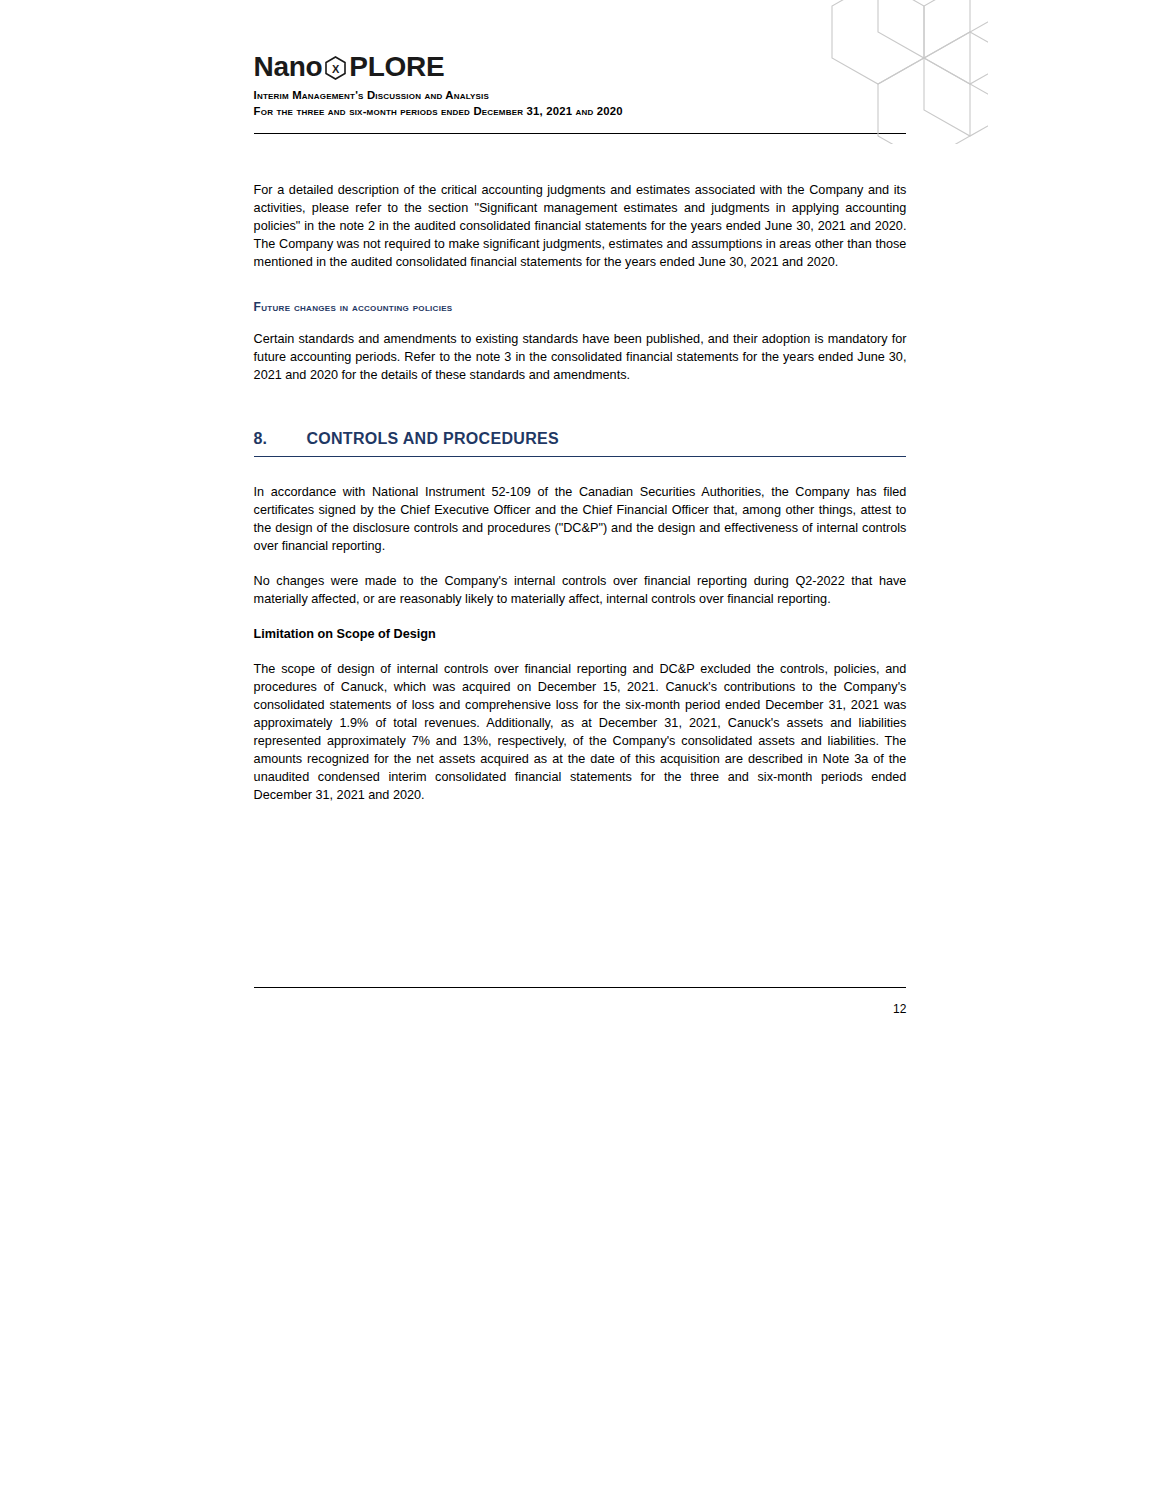Nano XPLORE
Interim Management's Discussion and Analysis
For the three and six-month periods ended December 31, 2021 and 2020
For a detailed description of the critical accounting judgments and estimates associated with the Company and its activities, please refer to the section "Significant management estimates and judgments in applying accounting policies" in the note 2 in the audited consolidated financial statements for the years ended June 30, 2021 and 2020. The Company was not required to make significant judgments, estimates and assumptions in areas other than those mentioned in the audited consolidated financial statements for the years ended June 30, 2021 and 2020.
Future changes in accounting policies
Certain standards and amendments to existing standards have been published, and their adoption is mandatory for future accounting periods. Refer to the note 3 in the consolidated financial statements for the years ended June 30, 2021 and 2020 for the details of these standards and amendments.
8. CONTROLS AND PROCEDURES
In accordance with National Instrument 52-109 of the Canadian Securities Authorities, the Company has filed certificates signed by the Chief Executive Officer and the Chief Financial Officer that, among other things, attest to the design of the disclosure controls and procedures ("DC&P") and the design and effectiveness of internal controls over financial reporting.
No changes were made to the Company's internal controls over financial reporting during Q2-2022 that have materially affected, or are reasonably likely to materially affect, internal controls over financial reporting.
Limitation on Scope of Design
The scope of design of internal controls over financial reporting and DC&P excluded the controls, policies, and procedures of Canuck, which was acquired on December 15, 2021. Canuck's contributions to the Company's consolidated statements of loss and comprehensive loss for the six-month period ended December 31, 2021 was approximately 1.9% of total revenues. Additionally, as at December 31, 2021, Canuck's assets and liabilities represented approximately 7% and 13%, respectively, of the Company's consolidated assets and liabilities. The amounts recognized for the net assets acquired as at the date of this acquisition are described in Note 3a of the unaudited condensed interim consolidated financial statements for the three and six-month periods ended December 31, 2021 and 2020.
12